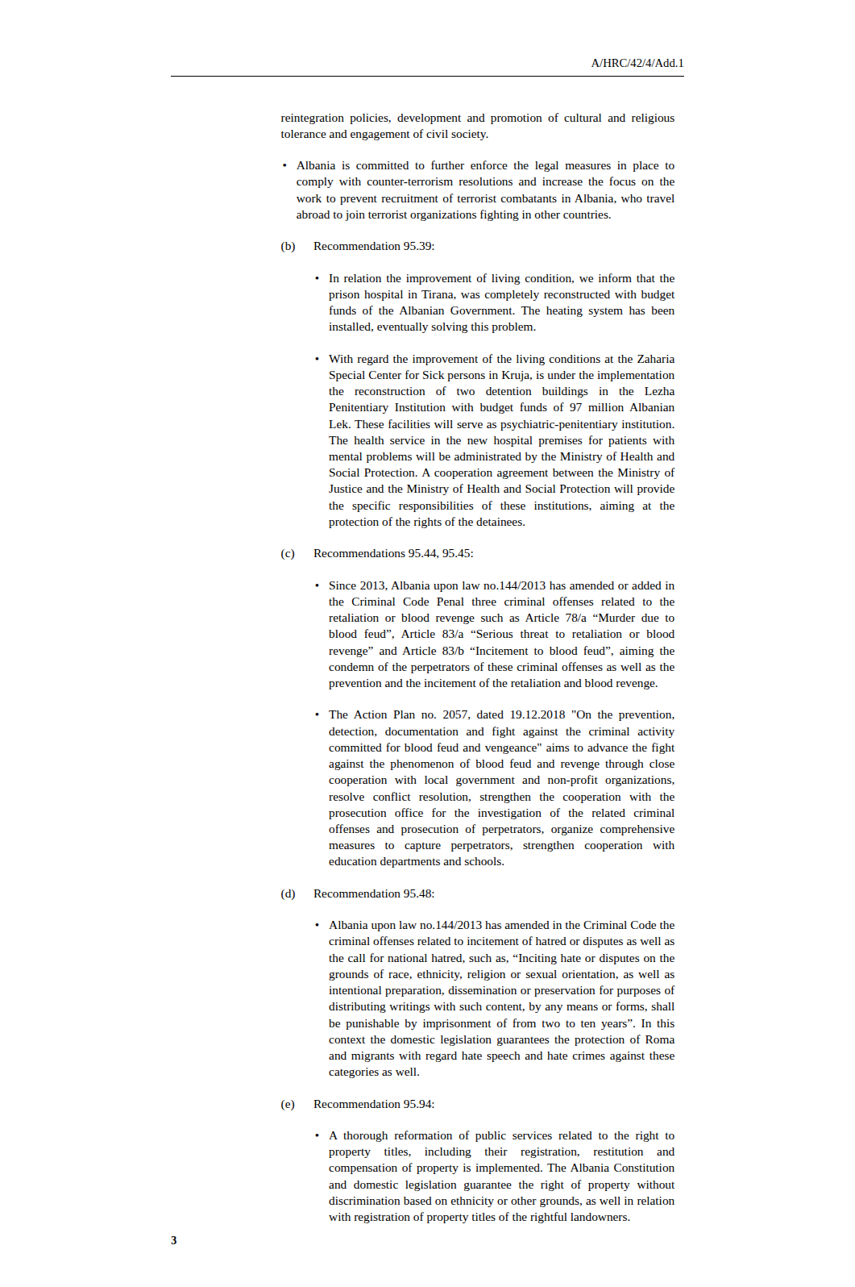A/HRC/42/4/Add.1
reintegration policies, development and promotion of cultural and religious tolerance and engagement of civil society.
Albania is committed to further enforce the legal measures in place to comply with counter-terrorism resolutions and increase the focus on the work to prevent recruitment of terrorist combatants in Albania, who travel abroad to join terrorist organizations fighting in other countries.
(b) Recommendation 95.39:
In relation the improvement of living condition, we inform that the prison hospital in Tirana, was completely reconstructed with budget funds of the Albanian Government. The heating system has been installed, eventually solving this problem.
With regard the improvement of the living conditions at the Zaharia Special Center for Sick persons in Kruja, is under the implementation the reconstruction of two detention buildings in the Lezha Penitentiary Institution with budget funds of 97 million Albanian Lek. These facilities will serve as psychiatric-penitentiary institution. The health service in the new hospital premises for patients with mental problems will be administrated by the Ministry of Health and Social Protection. A cooperation agreement between the Ministry of Justice and the Ministry of Health and Social Protection will provide the specific responsibilities of these institutions, aiming at the protection of the rights of the detainees.
(c) Recommendations 95.44, 95.45:
Since 2013, Albania upon law no.144/2013 has amended or added in the Criminal Code Penal three criminal offenses related to the retaliation or blood revenge such as Article 78/a “Murder due to blood feud”, Article 83/a “Serious threat to retaliation or blood revenge” and Article 83/b “Incitement to blood feud”, aiming the condemn of the perpetrators of these criminal offenses as well as the prevention and the incitement of the retaliation and blood revenge.
The Action Plan no. 2057, dated 19.12.2018 "On the prevention, detection, documentation and fight against the criminal activity committed for blood feud and vengeance" aims to advance the fight against the phenomenon of blood feud and revenge through close cooperation with local government and non-profit organizations, resolve conflict resolution, strengthen the cooperation with the prosecution office for the investigation of the related criminal offenses and prosecution of perpetrators, organize comprehensive measures to capture perpetrators, strengthen cooperation with education departments and schools.
(d) Recommendation 95.48:
Albania upon law no.144/2013 has amended in the Criminal Code the criminal offenses related to incitement of hatred or disputes as well as the call for national hatred, such as, “Inciting hate or disputes on the grounds of race, ethnicity, religion or sexual orientation, as well as intentional preparation, dissemination or preservation for purposes of distributing writings with such content, by any means or forms, shall be punishable by imprisonment of from two to ten years”. In this context the domestic legislation guarantees the protection of Roma and migrants with regard hate speech and hate crimes against these categories as well.
(e) Recommendation 95.94:
A thorough reformation of public services related to the right to property titles, including their registration, restitution and compensation of property is implemented. The Albania Constitution and domestic legislation guarantee the right of property without discrimination based on ethnicity or other grounds, as well in relation with registration of property titles of the rightful landowners.
3